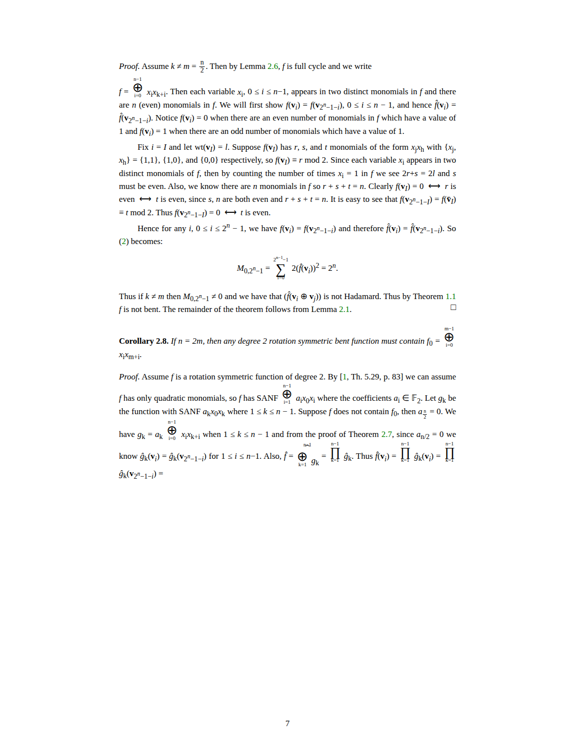Proof. Assume k ≠ m = n 2. Then by Lemma 2.6, f is full cycle and we write
f = n−1 ⊕ i=0 xixk+i. Then each variable xi, 0 ≤ i ≤ n−1, appears in two distinct monomials in f and there are n (even) monomials in f. We will first show f(vi) = f(v2n−1−i), 0 ≤ i ≤ n − 1, and hence f̂(vi) = f̂(v2n−1−i). Notice f(vi) = 0 when there are an even number of monomials in f which have a value of 1 and f(vi) = 1 when there are an odd number of monomials which have a value of 1.
Fix i = I and let wt(vI) = l. Suppose f(vI) has r, s, and t monomials of the form xjxh with {xj, xh} = {1,1}, {1,0}, and {0,0} respectively, so f(vI) ≡ r mod 2. Since each variable xi appears in two distinct monomials of f, then by counting the number of times xi = 1 in f we see 2r+s = 2l and s must be even. Also, we know there are n monomials in f so r + s + t = n. Clearly f(vI) = 0 ⟷ r is even ⟷ t is even, since s, n are both even and r + s + t = n. It is easy to see that f(v2n−1−I) = f(v̄I) ≡ t mod 2. Thus f(v2n−1−I) = 0 ⟷ t is even.
Hence for any i, 0 ≤ i ≤ 2n − 1, we have f(vi) = f(v2n−1−i) and therefore f̂(vi) = f̂(v2n−1−i). So (2) becomes:
M0,2n−1 = 2n−1−1 ∑ i=0 2(f̂(vi))2 = 2n.
Thus if k ≠ m then M0,2n−1 ≠ 0 and we have that (f̂(vi ⊕ vj)) is not Hadamard. Thus by Theorem 1.1 f is not bent. The remainder of the theorem follows from Lemma 2.1. □
Corollary 2.8. If n = 2m, then any degree 2 rotation symmetric bent function must contain f0 = m−1 ⊕ i=0 xixm+i.
Proof. Assume f is a rotation symmetric function of degree 2. By [1, Th. 5.29, p. 83] we can assume f has only quadratic monomials, so f has SANF n−1 ⊕ i=1 aix0xi where the coefficients ai ∈ 𝔽2. Let gk be the function with SANF akx0xk where 1 ≤ k ≤ n − 1. Suppose f does not contain f0, then an 2 = 0. We have gk = ak n−1 ⊕ i=0 xixk+i when 1 ≤ k ≤ n − 1 and from the proof of Theorem 2.7, since an/2 = 0 we know ĝk(vi) = ĝk(v2n−1−i) for 1 ≤ i ≤ n−1. Also, f̂ = n−1 ⏞ ⊕ k=1 gk = n−1 ∏ k=1 ĝk. Thus f̂(vi) = n−1 ∏ k=1 ĝk(vi) = n−1 ∏ k=1 ĝk(v2n−1−i) =
7